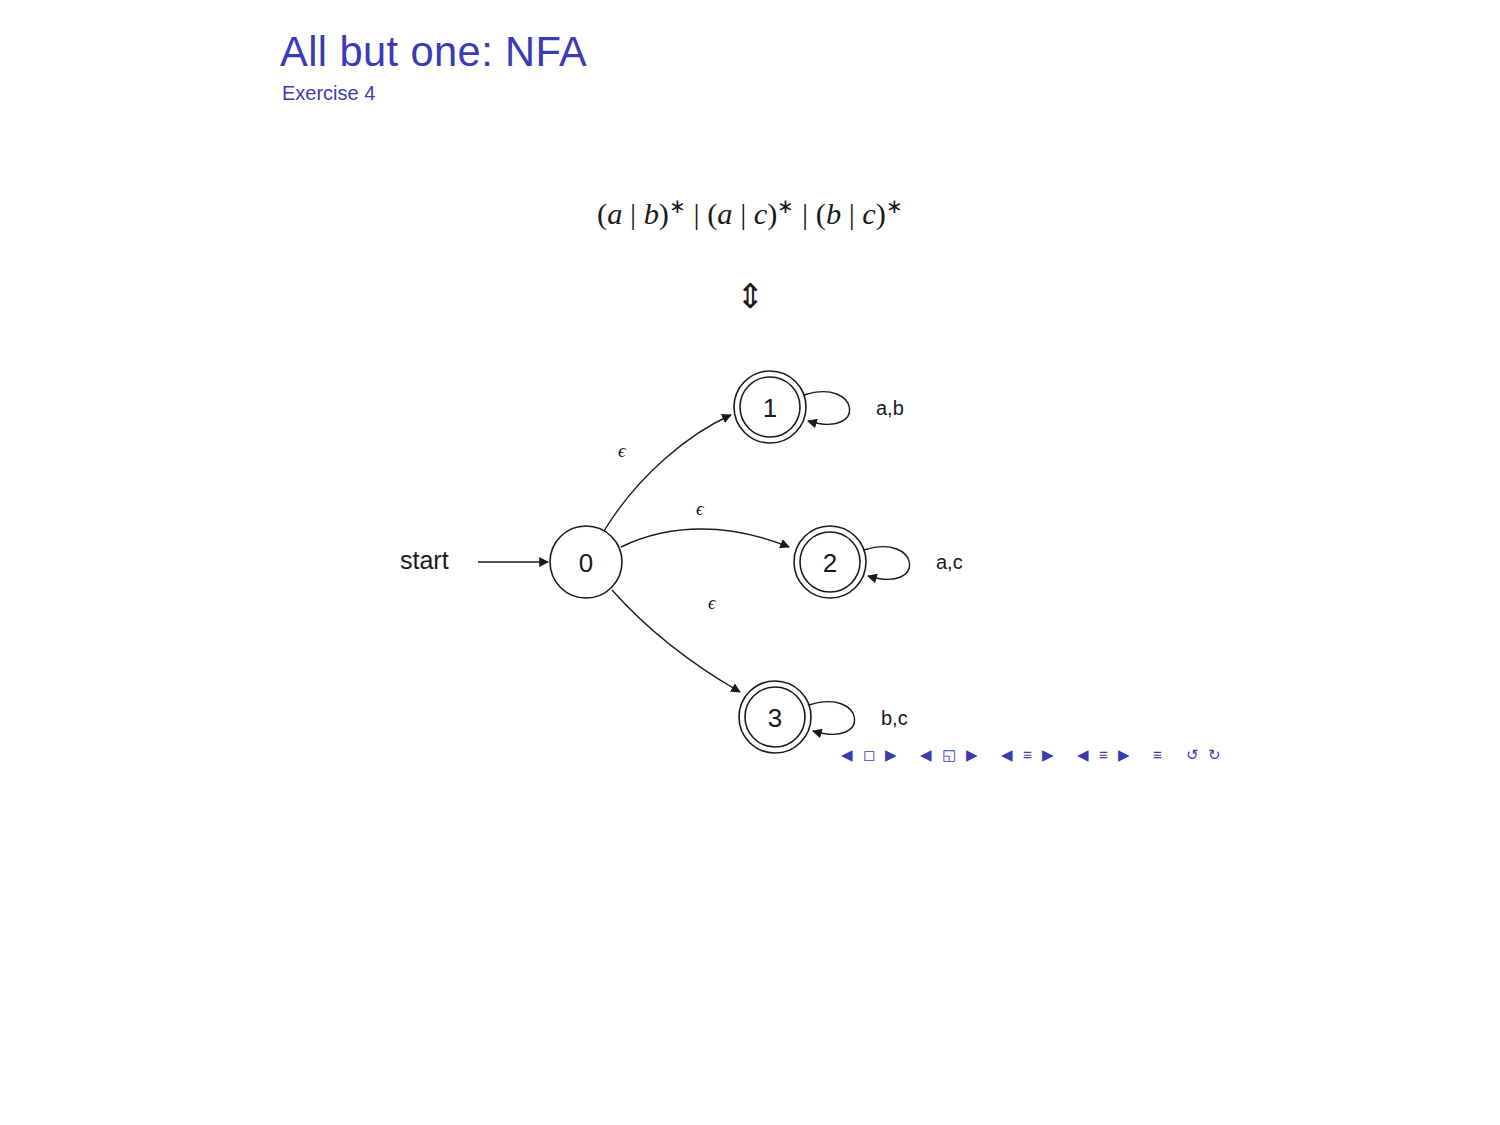All but one: NFA
Exercise 4
(a | b)∗ | (a | c)∗ | (b | c)∗
⇕
start 0 1 2 3 ϵ ϵ ϵ a,b a,c b,c
◀ ◻ ▶ ◀ ◱ ▶ ◀ ≡ ▶ ◀ ≡ ▶ ≡ ↺ ↻